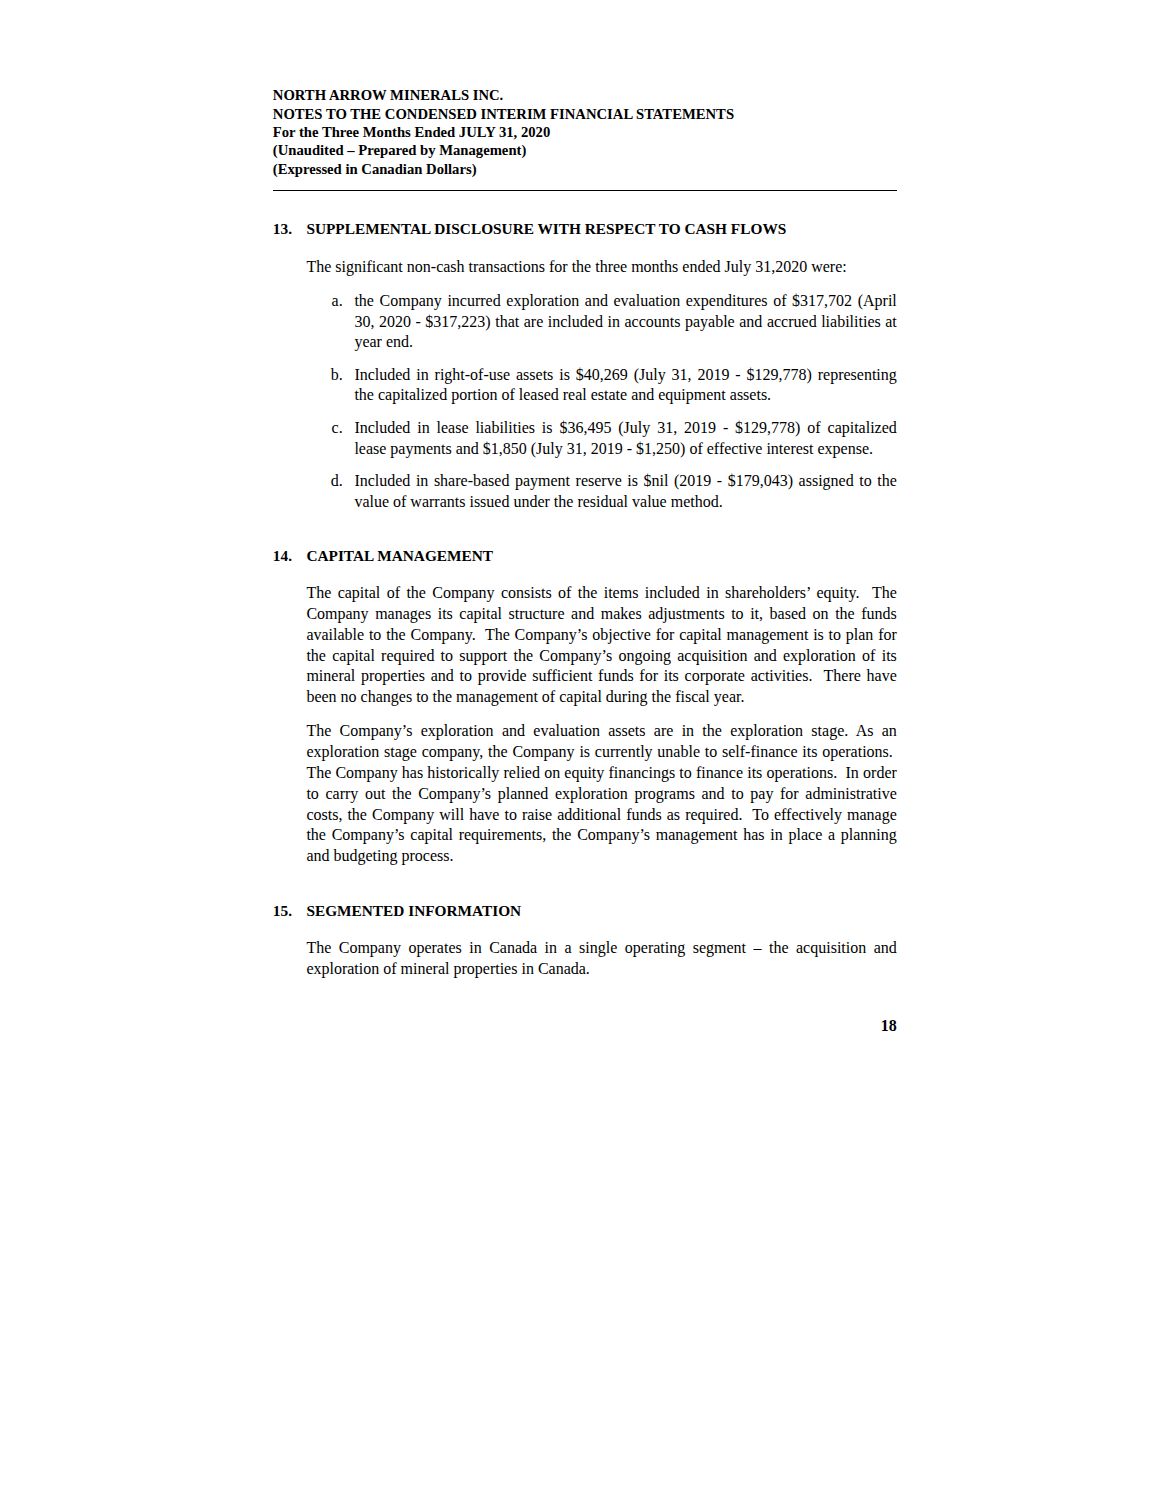NORTH ARROW MINERALS INC.
NOTES TO THE CONDENSED INTERIM FINANCIAL STATEMENTS
For the Three Months Ended JULY 31, 2020
(Unaudited – Prepared by Management)
(Expressed in Canadian Dollars)
13. SUPPLEMENTAL DISCLOSURE WITH RESPECT TO CASH FLOWS
The significant non-cash transactions for the three months ended July 31,2020 were:
the Company incurred exploration and evaluation expenditures of $317,702 (April 30, 2020 - $317,223) that are included in accounts payable and accrued liabilities at year end.
Included in right-of-use assets is $40,269 (July 31, 2019 - $129,778) representing the capitalized portion of leased real estate and equipment assets.
Included in lease liabilities is $36,495 (July 31, 2019 - $129,778) of capitalized lease payments and $1,850 (July 31, 2019 - $1,250) of effective interest expense.
Included in share-based payment reserve is $nil (2019 - $179,043) assigned to the value of warrants issued under the residual value method.
14. CAPITAL MANAGEMENT
The capital of the Company consists of the items included in shareholders’ equity. The Company manages its capital structure and makes adjustments to it, based on the funds available to the Company. The Company’s objective for capital management is to plan for the capital required to support the Company’s ongoing acquisition and exploration of its mineral properties and to provide sufficient funds for its corporate activities. There have been no changes to the management of capital during the fiscal year.
The Company’s exploration and evaluation assets are in the exploration stage. As an exploration stage company, the Company is currently unable to self-finance its operations. The Company has historically relied on equity financings to finance its operations. In order to carry out the Company’s planned exploration programs and to pay for administrative costs, the Company will have to raise additional funds as required. To effectively manage the Company’s capital requirements, the Company’s management has in place a planning and budgeting process.
15. SEGMENTED INFORMATION
The Company operates in Canada in a single operating segment – the acquisition and exploration of mineral properties in Canada.
18